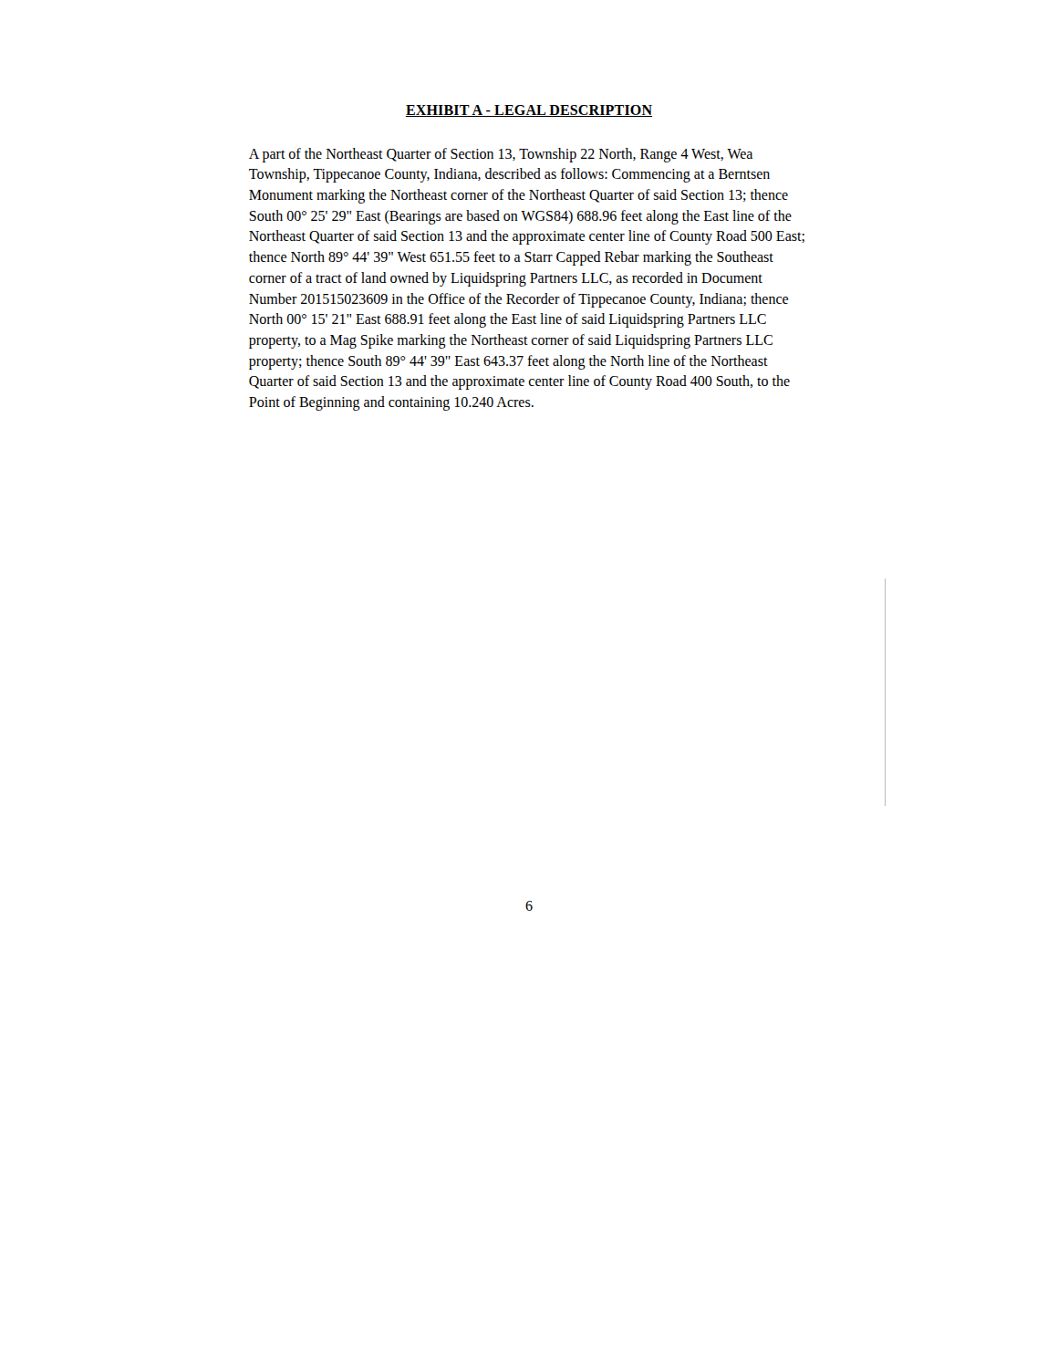EXHIBIT A - LEGAL DESCRIPTION
A part of the Northeast Quarter of Section 13, Township 22 North, Range 4 West, Wea Township, Tippecanoe County, Indiana, described as follows: Commencing at a Berntsen Monument marking the Northeast corner of the Northeast Quarter of said Section 13; thence South 00° 25' 29" East (Bearings are based on WGS84) 688.96 feet along the East line of the Northeast Quarter of said Section 13 and the approximate center line of County Road 500 East; thence North 89° 44' 39" West 651.55 feet to a Starr Capped Rebar marking the Southeast corner of a tract of land owned by Liquidspring Partners LLC, as recorded in Document Number 201515023609 in the Office of the Recorder of Tippecanoe County, Indiana; thence North 00° 15' 21" East 688.91 feet along the East line of said Liquidspring Partners LLC property, to a Mag Spike marking the Northeast corner of said Liquidspring Partners LLC property; thence South 89° 44' 39" East 643.37 feet along the North line of the Northeast Quarter of said Section 13 and the approximate center line of County Road 400 South, to the Point of Beginning and containing 10.240 Acres.
6